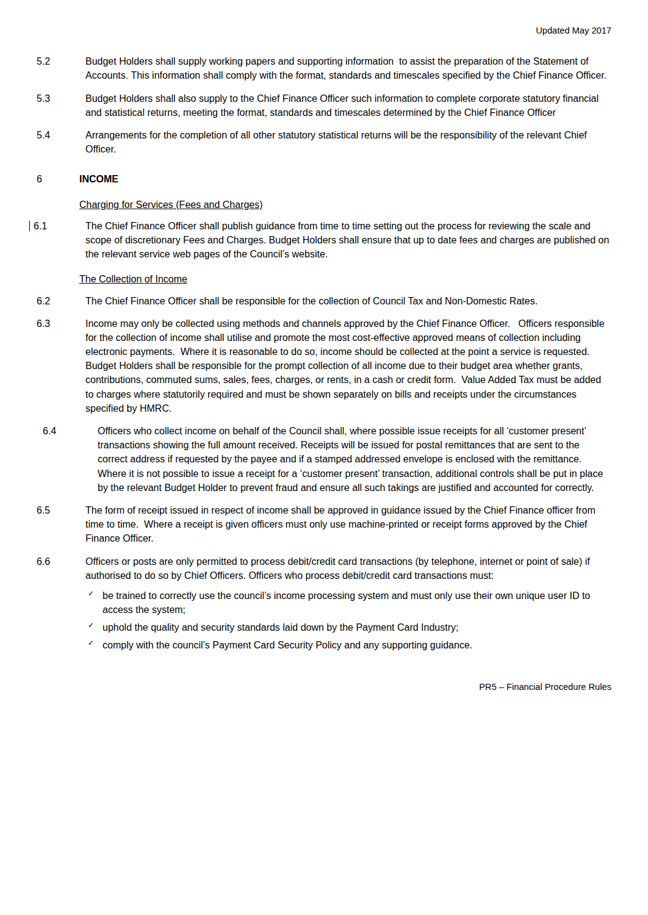Updated May 2017
5.2
Budget Holders shall supply working papers and supporting information to assist the preparation of the Statement of Accounts. This information shall comply with the format, standards and timescales specified by the Chief Finance Officer.
5.3
Budget Holders shall also supply to the Chief Finance Officer such information to complete corporate statutory financial and statistical returns, meeting the format, standards and timescales determined by the Chief Finance Officer
5.4
Arrangements for the completion of all other statutory statistical returns will be the responsibility of the relevant Chief Officer.
6 INCOME
Charging for Services (Fees and Charges)
6.1
The Chief Finance Officer shall publish guidance from time to time setting out the process for reviewing the scale and scope of discretionary Fees and Charges. Budget Holders shall ensure that up to date fees and charges are published on the relevant service web pages of the Council’s website.
The Collection of Income
6.2
The Chief Finance Officer shall be responsible for the collection of Council Tax and Non-Domestic Rates.
6.3
Income may only be collected using methods and channels approved by the Chief Finance Officer. Officers responsible for the collection of income shall utilise and promote the most cost-effective approved means of collection including electronic payments. Where it is reasonable to do so, income should be collected at the point a service is requested. Budget Holders shall be responsible for the prompt collection of all income due to their budget area whether grants, contributions, commuted sums, sales, fees, charges, or rents, in a cash or credit form. Value Added Tax must be added to charges where statutorily required and must be shown separately on bills and receipts under the circumstances specified by HMRC.
6.4
Officers who collect income on behalf of the Council shall, where possible issue receipts for all ‘customer present’ transactions showing the full amount received. Receipts will be issued for postal remittances that are sent to the correct address if requested by the payee and if a stamped addressed envelope is enclosed with the remittance. Where it is not possible to issue a receipt for a ‘customer present’ transaction, additional controls shall be put in place by the relevant Budget Holder to prevent fraud and ensure all such takings are justified and accounted for correctly.
6.5
The form of receipt issued in respect of income shall be approved in guidance issued by the Chief Finance officer from time to time. Where a receipt is given officers must only use machine-printed or receipt forms approved by the Chief Finance Officer.
6.6
Officers or posts are only permitted to process debit/credit card transactions (by telephone, internet or point of sale) if authorised to do so by Chief Officers. Officers who process debit/credit card transactions must:
be trained to correctly use the council’s income processing system and must only use their own unique user ID to access the system;
uphold the quality and security standards laid down by the Payment Card Industry;
comply with the council’s Payment Card Security Policy and any supporting guidance.
PR5 – Financial Procedure Rules